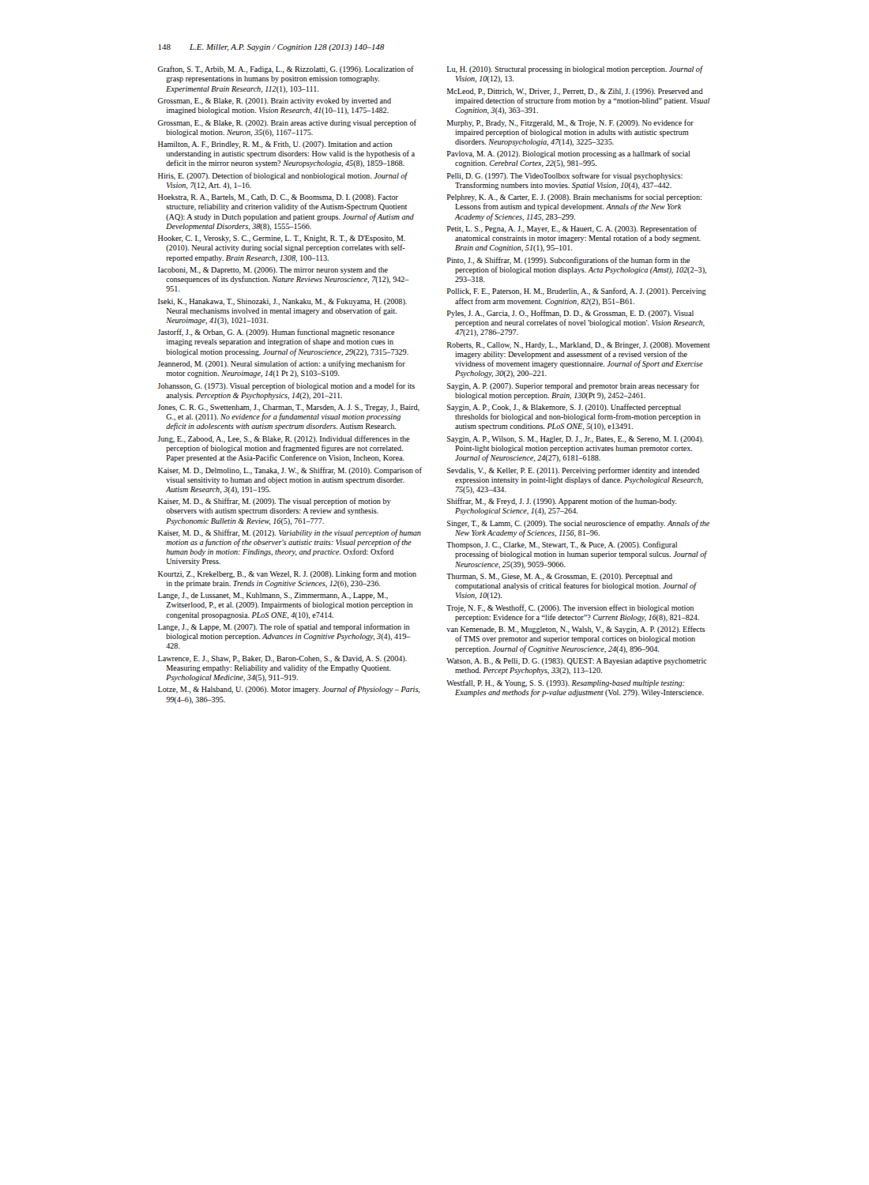148 L.E. Miller, A.P. Saygin / Cognition 128 (2013) 140–148
Grafton, S. T., Arbib, M. A., Fadiga, L., & Rizzolatti, G. (1996). Localization of grasp representations in humans by positron emission tomography. Experimental Brain Research, 112(1), 103–111.
Grossman, E., & Blake, R. (2001). Brain activity evoked by inverted and imagined biological motion. Vision Research, 41(10–11), 1475–1482.
Grossman, E., & Blake, R. (2002). Brain areas active during visual perception of biological motion. Neuron, 35(6), 1167–1175.
Hamilton, A. F., Brindley, R. M., & Frith, U. (2007). Imitation and action understanding in autistic spectrum disorders: How valid is the hypothesis of a deficit in the mirror neuron system? Neuropsychologia, 45(8), 1859–1868.
Hiris, E. (2007). Detection of biological and nonbiological motion. Journal of Vision, 7(12, Art. 4), 1–16.
Hoekstra, R. A., Bartels, M., Cath, D. C., & Boomsma, D. I. (2008). Factor structure, reliability and criterion validity of the Autism-Spectrum Quotient (AQ): A study in Dutch population and patient groups. Journal of Autism and Developmental Disorders, 38(8), 1555–1566.
Hooker, C. I., Verosky, S. C., Germine, L. T., Knight, R. T., & D'Esposito, M. (2010). Neural activity during social signal perception correlates with self-reported empathy. Brain Research, 1308, 100–113.
Iacoboni, M., & Dapretto, M. (2006). The mirror neuron system and the consequences of its dysfunction. Nature Reviews Neuroscience, 7(12), 942–951.
Iseki, K., Hanakawa, T., Shinozaki, J., Nankaku, M., & Fukuyama, H. (2008). Neural mechanisms involved in mental imagery and observation of gait. Neuroimage, 41(3), 1021–1031.
Jastorff, J., & Orban, G. A. (2009). Human functional magnetic resonance imaging reveals separation and integration of shape and motion cues in biological motion processing. Journal of Neuroscience, 29(22), 7315–7329.
Jeannerod, M. (2001). Neural simulation of action: a unifying mechanism for motor cognition. Neuroimage, 14(1 Pt 2), S103–S109.
Johansson, G. (1973). Visual perception of biological motion and a model for its analysis. Perception & Psychophysics, 14(2), 201–211.
Jones, C. R. G., Swettenham, J., Charman, T., Marsden, A. J. S., Tregay, J., Baird, G., et al. (2011). No evidence for a fundamental visual motion processing deficit in adolescents with autism spectrum disorders. Autism Research.
Jung, E., Zabood, A., Lee, S., & Blake, R. (2012). Individual differences in the perception of biological motion and fragmented figures are not correlated. Paper presented at the Asia-Pacific Conference on Vision, Incheon, Korea.
Kaiser, M. D., Delmolino, L., Tanaka, J. W., & Shiffrar, M. (2010). Comparison of visual sensitivity to human and object motion in autism spectrum disorder. Autism Research, 3(4), 191–195.
Kaiser, M. D., & Shiffrar, M. (2009). The visual perception of motion by observers with autism spectrum disorders: A review and synthesis. Psychonomic Bulletin & Review, 16(5), 761–777.
Kaiser, M. D., & Shiffrar, M. (2012). Variability in the visual perception of human motion as a function of the observer's autistic traits: Visual perception of the human body in motion: Findings, theory, and practice. Oxford: Oxford University Press.
Kourtzi, Z., Krekelberg, B., & van Wezel, R. J. (2008). Linking form and motion in the primate brain. Trends in Cognitive Sciences, 12(6), 230–236.
Lange, J., de Lussanet, M., Kuhlmann, S., Zimmermann, A., Lappe, M., Zwitserlood, P., et al. (2009). Impairments of biological motion perception in congenital prosopagnosia. PLoS ONE, 4(10), e7414.
Lange, J., & Lappe, M. (2007). The role of spatial and temporal information in biological motion perception. Advances in Cognitive Psychology, 3(4), 419–428.
Lawrence, E. J., Shaw, P., Baker, D., Baron-Cohen, S., & David, A. S. (2004). Measuring empathy: Reliability and validity of the Empathy Quotient. Psychological Medicine, 34(5), 911–919.
Lotze, M., & Halsband, U. (2006). Motor imagery. Journal of Physiology – Paris, 99(4–6), 386–395.
Lu, H. (2010). Structural processing in biological motion perception. Journal of Vision, 10(12), 13.
McLeod, P., Dittrich, W., Driver, J., Perrett, D., & Zihl, J. (1996). Preserved and impaired detection of structure from motion by a “motion-blind” patient. Visual Cognition, 3(4), 363–391.
Murphy, P., Brady, N., Fitzgerald, M., & Troje, N. F. (2009). No evidence for impaired perception of biological motion in adults with autistic spectrum disorders. Neuropsychologia, 47(14), 3225–3235.
Pavlova, M. A. (2012). Biological motion processing as a hallmark of social cognition. Cerebral Cortex, 22(5), 981–995.
Pelli, D. G. (1997). The VideoToolbox software for visual psychophysics: Transforming numbers into movies. Spatial Vision, 10(4), 437–442.
Pelphrey, K. A., & Carter, E. J. (2008). Brain mechanisms for social perception: Lessons from autism and typical development. Annals of the New York Academy of Sciences, 1145, 283–299.
Petit, L. S., Pegna, A. J., Mayer, E., & Hauert, C. A. (2003). Representation of anatomical constraints in motor imagery: Mental rotation of a body segment. Brain and Cognition, 51(1), 95–101.
Pinto, J., & Shiffrar, M. (1999). Subconfigurations of the human form in the perception of biological motion displays. Acta Psychologica (Amst), 102(2–3), 293–318.
Pollick, F. E., Paterson, H. M., Bruderlin, A., & Sanford, A. J. (2001). Perceiving affect from arm movement. Cognition, 82(2), B51–B61.
Pyles, J. A., Garcia, J. O., Hoffman, D. D., & Grossman, E. D. (2007). Visual perception and neural correlates of novel 'biological motion'. Vision Research, 47(21), 2786–2797.
Roberts, R., Callow, N., Hardy, L., Markland, D., & Bringer, J. (2008). Movement imagery ability: Development and assessment of a revised version of the vividness of movement imagery questionnaire. Journal of Sport and Exercise Psychology, 30(2), 200–221.
Saygin, A. P. (2007). Superior temporal and premotor brain areas necessary for biological motion perception. Brain, 130(Pt 9), 2452–2461.
Saygin, A. P., Cook, J., & Blakemore, S. J. (2010). Unaffected perceptual thresholds for biological and non-biological form-from-motion perception in autism spectrum conditions. PLoS ONE, 5(10), e13491.
Saygin, A. P., Wilson, S. M., Hagler, D. J., Jr., Bates, E., & Sereno, M. I. (2004). Point-light biological motion perception activates human premotor cortex. Journal of Neuroscience, 24(27), 6181–6188.
Sevdalis, V., & Keller, P. E. (2011). Perceiving performer identity and intended expression intensity in point-light displays of dance. Psychological Research, 75(5), 423–434.
Shiffrar, M., & Freyd, J. J. (1990). Apparent motion of the human-body. Psychological Science, 1(4), 257–264.
Singer, T., & Lamm, C. (2009). The social neuroscience of empathy. Annals of the New York Academy of Sciences, 1156, 81–96.
Thompson, J. C., Clarke, M., Stewart, T., & Puce, A. (2005). Configural processing of biological motion in human superior temporal sulcus. Journal of Neuroscience, 25(39), 9059–9066.
Thurman, S. M., Giese, M. A., & Grossman, E. (2010). Perceptual and computational analysis of critical features for biological motion. Journal of Vision, 10(12).
Troje, N. F., & Westhoff, C. (2006). The inversion effect in biological motion perception: Evidence for a “life detector”? Current Biology, 16(8), 821–824.
van Kemenade, B. M., Muggleton, N., Walsh, V., & Saygin, A. P. (2012). Effects of TMS over premotor and superior temporal cortices on biological motion perception. Journal of Cognitive Neuroscience, 24(4), 896–904.
Watson, A. B., & Pelli, D. G. (1983). QUEST: A Bayesian adaptive psychometric method. Percept Psychophys, 33(2), 113–120.
Westfall, P. H., & Young, S. S. (1993). Resampling-based multiple testing: Examples and methods for p-value adjustment (Vol. 279). Wiley-Interscience.